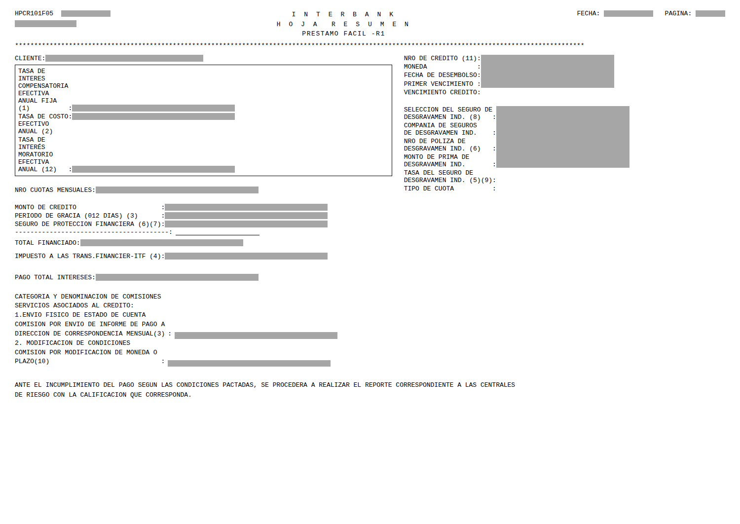HPCR101F05
I N T E R B A N K
H O J A R E S U M E N
PRESTAMO FACIL -R1
FECHA: PAGINA:
****************************************************************************************************************************************************
| CLIENTE | : | |
| TASA DE INTERES COMPENSATORIA EFECTIVA ANUAL FIJA (1) | : | |
| TASA DE COSTO EFECTIVO ANUAL (2) | : | |
| TASA DE INTERÉS MORATORIO EFECTIVA ANUAL (12) | : | |
| NRO CUOTAS MENSUALES | : | |
| MONTO DE CREDITO | : | |
| PERIODO DE GRACIA (012 DIAS) (3) | : | |
| SEGURO DE PROTECCION FINANCIERA (6)(7) | : | |
----------------------------------------:
| TOTAL FINANCIADO | : | |
| IMPUESTO A LAS TRANS.FINANCIER-ITF (4) | : | |
| PAGO TOTAL INTERESES | : | |
CATEGORIA Y DENOMINACION DE COMISIONES
SERVICIOS ASOCIADOS AL CREDITO:
1.ENVIO FISICO DE ESTADO DE CUENTA
COMISION POR ENVIO DE INFORME DE PAGO A
DIRECCION DE CORRESPONDENCIA MENSUAL(3) :
2. MODIFICACION DE CONDICIONES
COMISION POR MODIFICACION DE MONEDA O
PLAZO(10)
PLAZO(10) :
| NRO DE CREDITO (11) | : | |
| MONEDA | : |
| FECHA DE DESEMBOLSO | : |
| PRIMER VENCIMIENTO | : |
| VENCIMIENTO CREDITO | : | |
| SELECCION DEL SEGURO DE DESGRAVAMEN IND. (8) | : | |
| COMPANIA DE SEGUROS DE DESGRAVAMEN IND. | : |
| NRO DE POLIZA DE DESGRAVAMEN IND. (6) | : |
| MONTO DE PRIMA DE DESGRAVAMEN IND. | : |
| TASA DEL SEGURO DE DESGRAVAMEN IND. (5)(9) | : |
| TIPO DE CUOTA | : |
ANTE EL INCUMPLIMIENTO DEL PAGO SEGUN LAS CONDICIONES PACTADAS, SE PROCEDERA A REALIZAR EL REPORTE CORRESPONDIENTE A LAS CENTRALES
DE RIESGO CON LA CALIFICACION QUE CORRESPONDA.